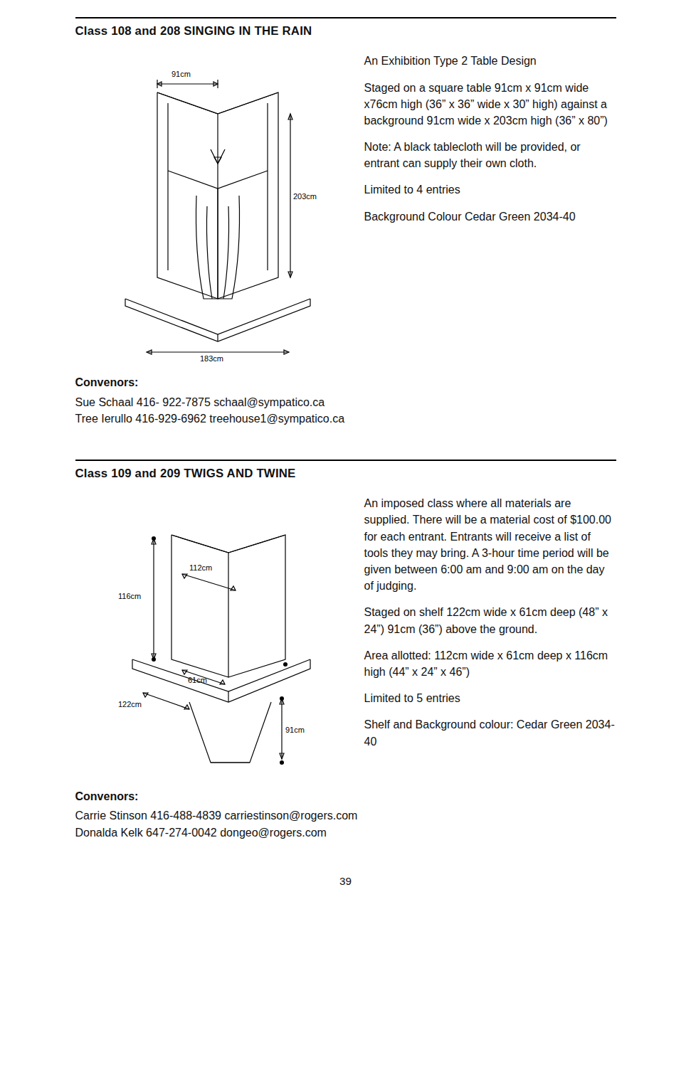Class 108 and 208 SINGING IN THE RAIN
91cm 203cm 183cm
An Exhibition Type 2 Table Design
Staged on a square table 91cm x 91cm wide x76cm high (36” x 36” wide x 30” high) against a background 91cm wide x 203cm high (36” x 80”)
Note: A black tablecloth will be provided, or entrant can supply their own cloth.
Limited to 4 entries
Background Colour Cedar Green 2034-40
Convenors:
Sue Schaal 416- 922-7875 schaal@sympatico.ca
Tree Ierullo 416-929-6962 treehouse1@sympatico.ca
Class 109 and 209 TWIGS AND TWINE
116cm 112cm 61cm 122cm 91cm
An imposed class where all materials are supplied. There will be a material cost of $100.00 for each entrant. Entrants will receive a list of tools they may bring. A 3-hour time period will be given between 6:00 am and 9:00 am on the day of judging.
Staged on shelf 122cm wide x 61cm deep (48” x 24”) 91cm (36”) above the ground.
Area allotted: 112cm wide x 61cm deep x 116cm high (44” x 24” x 46”)
Limited to 5 entries
Shelf and Background colour: Cedar Green 2034-40
Convenors:
Carrie Stinson 416-488-4839 carriestinson@rogers.com
Donalda Kelk 647-274-0042 dongeo@rogers.com
39